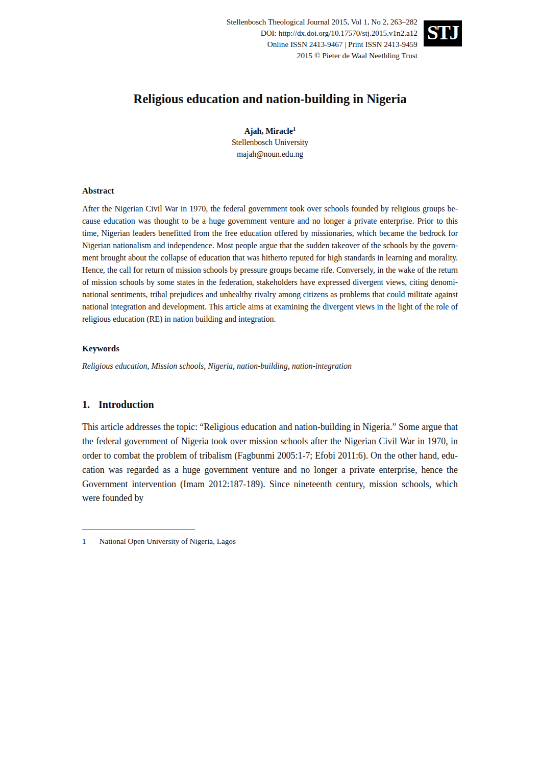STJ
Stellenbosch Theological Journal 2015, Vol 1, No 2, 263–282
DOI: http://dx.doi.org/10.17570/stj.2015.v1n2.a12
Online ISSN 2413-9467 | Print ISSN 2413-9459
2015 © Pieter de Waal Neethling Trust
Religious education and nation-building in Nigeria
Ajah, Miracle1
Stellenbosch University
majah@noun.edu.ng
Abstract
After the Nigerian Civil War in 1970, the federal government took over schools founded by religious groups because education was thought to be a huge government venture and no longer a private enterprise. Prior to this time, Nigerian leaders benefitted from the free education offered by missionaries, which became the bedrock for Nigerian nationalism and independence. Most people argue that the sudden takeover of the schools by the government brought about the collapse of education that was hitherto reputed for high standards in learning and morality. Hence, the call for return of mission schools by pressure groups became rife. Conversely, in the wake of the return of mission schools by some states in the federation, stakeholders have expressed divergent views, citing denominational sentiments, tribal prejudices and unhealthy rivalry among citizens as problems that could militate against national integration and development. This article aims at examining the divergent views in the light of the role of religious education (RE) in nation building and integration.
Keywords
Religious education, Mission schools, Nigeria, nation-building, nation-integration
1. Introduction
This article addresses the topic: “Religious education and nation-building in Nigeria.” Some argue that the federal government of Nigeria took over mission schools after the Nigerian Civil War in 1970, in order to combat the problem of tribalism (Fagbunmi 2005:1-7; Efobi 2011:6). On the other hand, education was regarded as a huge government venture and no longer a private enterprise, hence the Government intervention (Imam 2012:187-189). Since nineteenth century, mission schools, which were founded by
1 National Open University of Nigeria, Lagos